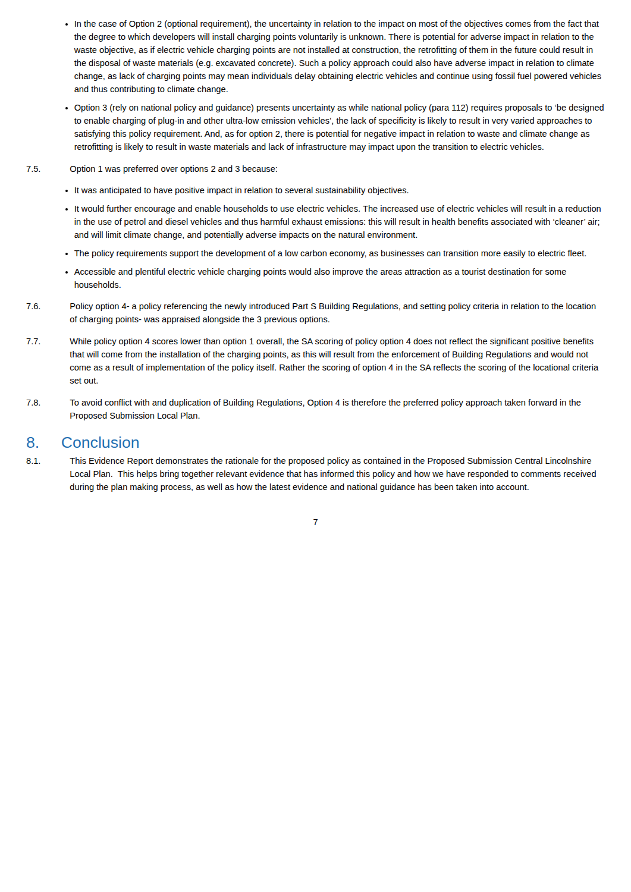In the case of Option 2 (optional requirement), the uncertainty in relation to the impact on most of the objectives comes from the fact that the degree to which developers will install charging points voluntarily is unknown. There is potential for adverse impact in relation to the waste objective, as if electric vehicle charging points are not installed at construction, the retrofitting of them in the future could result in the disposal of waste materials (e.g. excavated concrete). Such a policy approach could also have adverse impact in relation to climate change, as lack of charging points may mean individuals delay obtaining electric vehicles and continue using fossil fuel powered vehicles and thus contributing to climate change.
Option 3 (rely on national policy and guidance) presents uncertainty as while national policy (para 112) requires proposals to ‘be designed to enable charging of plug-in and other ultra-low emission vehicles’, the lack of specificity is likely to result in very varied approaches to satisfying this policy requirement. And, as for option 2, there is potential for negative impact in relation to waste and climate change as retrofitting is likely to result in waste materials and lack of infrastructure may impact upon the transition to electric vehicles.
7.5.
Option 1 was preferred over options 2 and 3 because:
It was anticipated to have positive impact in relation to several sustainability objectives.
It would further encourage and enable households to use electric vehicles. The increased use of electric vehicles will result in a reduction in the use of petrol and diesel vehicles and thus harmful exhaust emissions: this will result in health benefits associated with ‘cleaner’ air; and will limit climate change, and potentially adverse impacts on the natural environment.
The policy requirements support the development of a low carbon economy, as businesses can transition more easily to electric fleet.
Accessible and plentiful electric vehicle charging points would also improve the areas attraction as a tourist destination for some households.
7.6.
Policy option 4- a policy referencing the newly introduced Part S Building Regulations, and setting policy criteria in relation to the location of charging points- was appraised alongside the 3 previous options.
7.7.
While policy option 4 scores lower than option 1 overall, the SA scoring of policy option 4 does not reflect the significant positive benefits that will come from the installation of the charging points, as this will result from the enforcement of Building Regulations and would not come as a result of implementation of the policy itself. Rather the scoring of option 4 in the SA reflects the scoring of the locational criteria set out.
7.8.
To avoid conflict with and duplication of Building Regulations, Option 4 is therefore the preferred policy approach taken forward in the Proposed Submission Local Plan.
8.
Conclusion
8.1.
This Evidence Report demonstrates the rationale for the proposed policy as contained in the Proposed Submission Central Lincolnshire Local Plan. This helps bring together relevant evidence that has informed this policy and how we have responded to comments received during the plan making process, as well as how the latest evidence and national guidance has been taken into account.
7